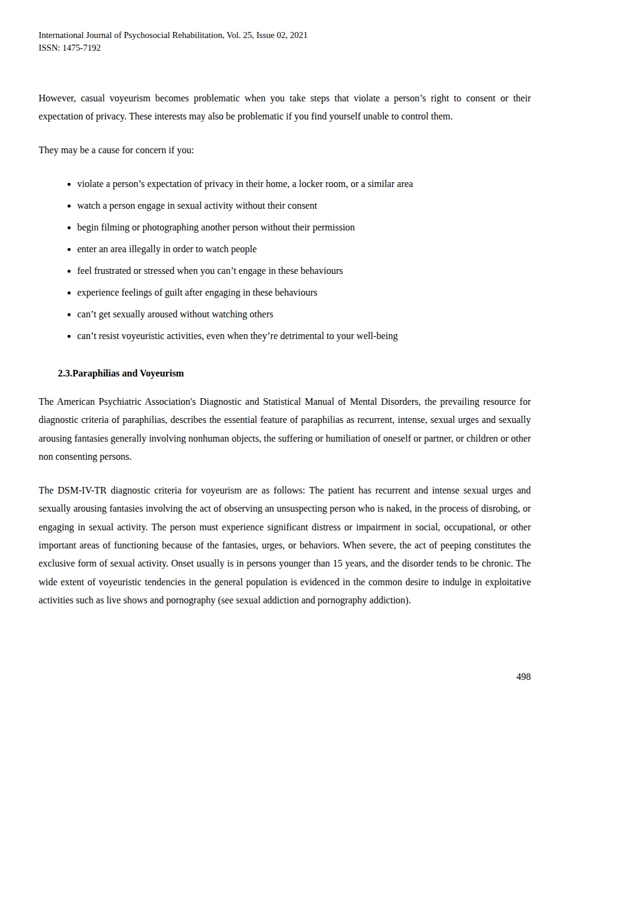International Journal of Psychosocial Rehabilitation, Vol. 25, Issue 02, 2021
ISSN: 1475-7192
However, casual voyeurism becomes problematic when you take steps that violate a person’s right to consent or their expectation of privacy. These interests may also be problematic if you find yourself unable to control them.
They may be a cause for concern if you:
violate a person’s expectation of privacy in their home, a locker room, or a similar area
watch a person engage in sexual activity without their consent
begin filming or photographing another person without their permission
enter an area illegally in order to watch people
feel frustrated or stressed when you can’t engage in these behaviours
experience feelings of guilt after engaging in these behaviours
can’t get sexually aroused without watching others
can’t resist voyeuristic activities, even when they’re detrimental to your well-being
2.3.Paraphilias and Voyeurism
The American Psychiatric Association's Diagnostic and Statistical Manual of Mental Disorders, the prevailing resource for diagnostic criteria of paraphilias, describes the essential feature of paraphilias as recurrent, intense, sexual urges and sexually arousing fantasies generally involving nonhuman objects, the suffering or humiliation of oneself or partner, or children or other non consenting persons.
The DSM-IV-TR diagnostic criteria for voyeurism are as follows: The patient has recurrent and intense sexual urges and sexually arousing fantasies involving the act of observing an unsuspecting person who is naked, in the process of disrobing, or engaging in sexual activity. The person must experience significant distress or impairment in social, occupational, or other important areas of functioning because of the fantasies, urges, or behaviors. When severe, the act of peeping constitutes the exclusive form of sexual activity. Onset usually is in persons younger than 15 years, and the disorder tends to be chronic. The wide extent of voyeuristic tendencies in the general population is evidenced in the common desire to indulge in exploitative activities such as live shows and pornography (see sexual addiction and pornography addiction).
498